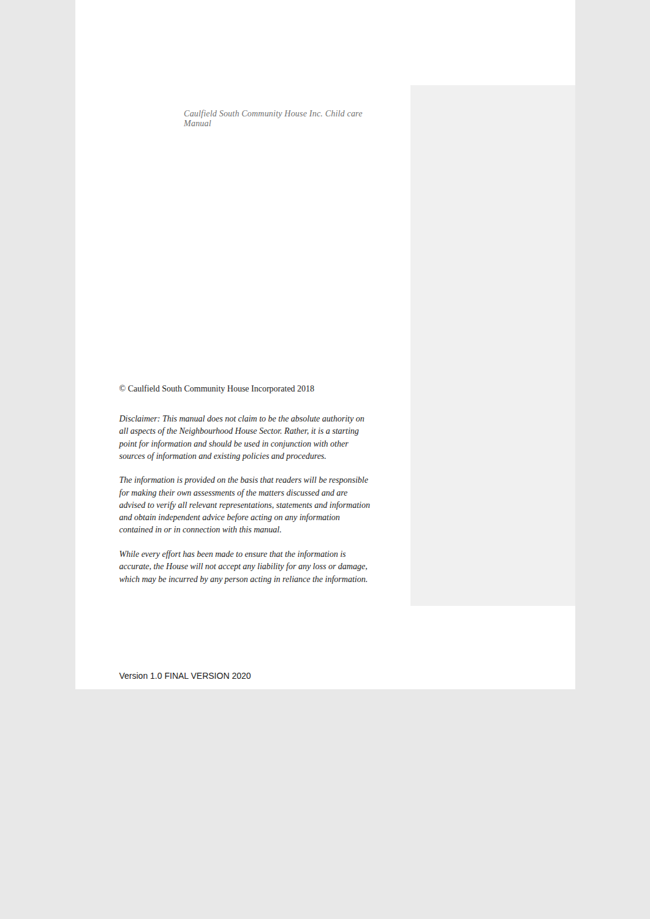Caulfield South Community House Inc. Child care Manual
© Caulfield South Community House Incorporated 2018
Disclaimer: This manual does not claim to be the absolute authority on all aspects of the Neighbourhood House Sector. Rather, it is a starting point for information and should be used in conjunction with other sources of information and existing policies and procedures.
The information is provided on the basis that readers will be responsible for making their own assessments of the matters discussed and are advised to verify all relevant representations, statements and information and obtain independent advice before acting on any information contained in or in connection with this manual.
While every effort has been made to ensure that the information is accurate, the House will not accept any liability for any loss or damage, which may be incurred by any person acting in reliance the information.
Version 1.0 FINAL VERSION 2020